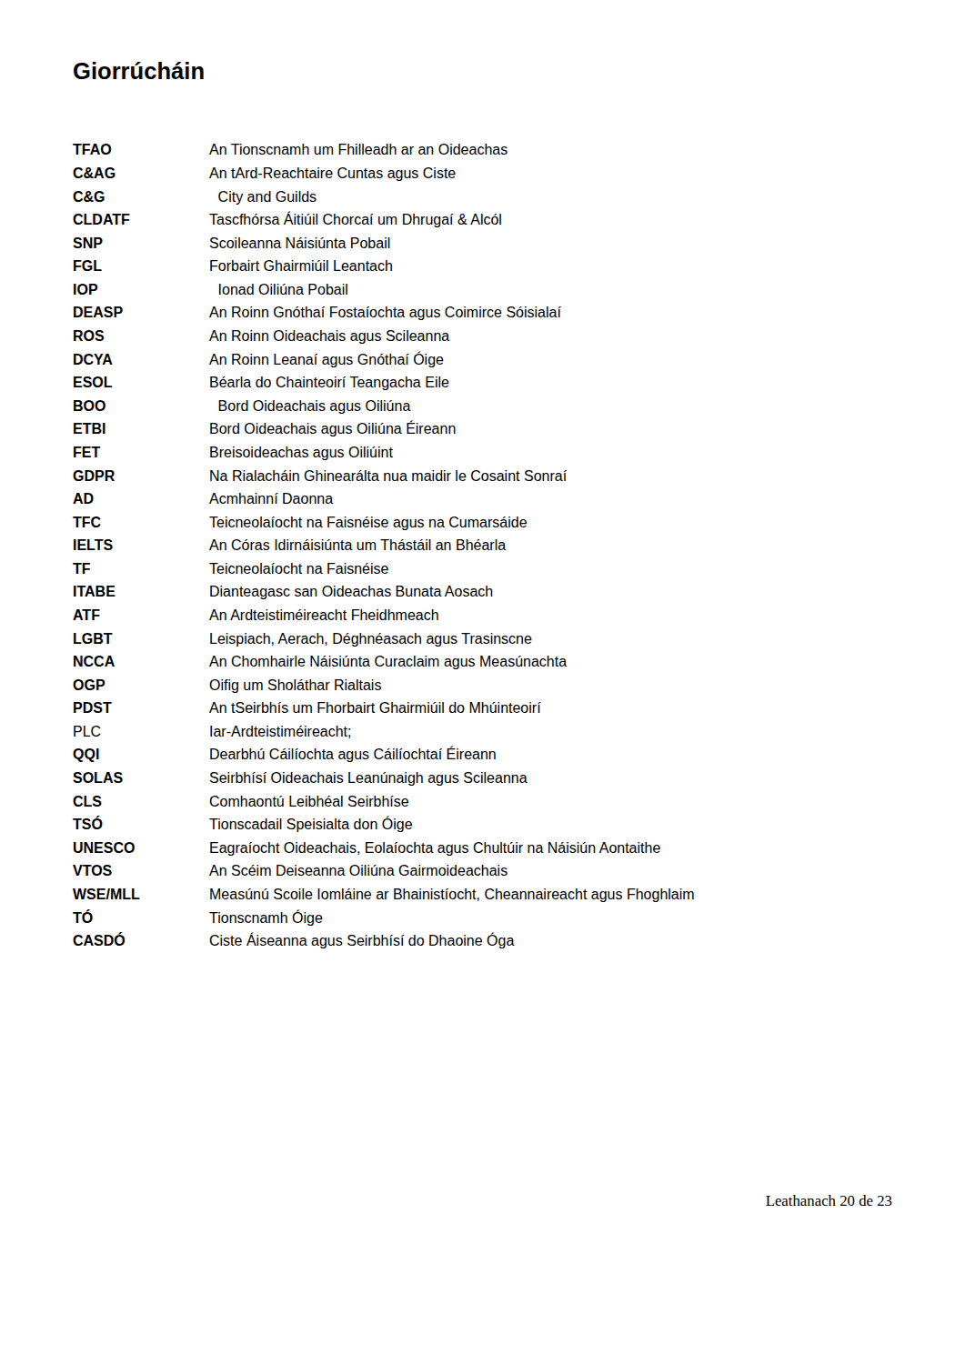Giorrúcháin
| TFAO | An Tionscnamh um Fhilleadh ar an Oideachas |
| C&AG | An tArd-Reachtaire Cuntas agus Ciste |
| C&G | City and Guilds |
| CLDATF | Tascfhórsa Áitiúil Chorcaí um Dhrugaí & Alcól |
| SNP | Scoileanna Náisiúnta Pobail |
| FGL | Forbairt Ghairmiúil Leantach |
| IOP | Ionad Oiliúna Pobail |
| DEASP | An Roinn Gnóthaí Fostaíochta agus Coimirce Sóisialaí |
| ROS | An Roinn Oideachais agus Scileanna |
| DCYA | An Roinn Leanaí agus Gnóthaí Óige |
| ESOL | Béarla do Chainteoirí Teangacha Eile |
| BOO | Bord Oideachais agus Oiliúna |
| ETBI | Bord Oideachais agus Oiliúna Éireann |
| FET | Breisoideachas agus Oiliúint |
| GDPR | Na Rialacháin Ghinearálta nua maidir le Cosaint Sonraí |
| AD | Acmhainní Daonna |
| TFC | Teicneolaíocht na Faisnéise agus na Cumarsáide |
| IELTS | An Córas Idirnáisiúnta um Thástáil an Bhéarla |
| TF | Teicneolaíocht na Faisnéise |
| ITABE | Dianteagasc san Oideachas Bunata Aosach |
| ATF | An Ardteistiméireacht Fheidhmeach |
| LGBT | Leispiach, Aerach, Déghnéasach agus Trasinscne |
| NCCA | An Chomhairle Náisiúnta Curaclaim agus Measúnachta |
| OGP | Oifig um Sholáthar Rialtais |
| PDST | An tSeirbhís um Fhorbairt Ghairmiúil do Mhúinteoirí |
| PLC | Iar-Ardteistiméireacht; |
| QQI | Dearbhú Cáilíochta agus Cáilíochtaí Éireann |
| SOLAS | Seirbhísí Oideachais Leanúnaigh agus Scileanna |
| CLS | Comhaontú Leibhéal Seirbhíse |
| TSÓ | Tionscadail Speisialta don Óige |
| UNESCO | Eagraíocht Oideachais, Eolaíochta agus Chultúir na Náisiún Aontaithe |
| VTOS | An Scéim Deiseanna Oiliúna Gairmoideachais |
| WSE/MLL | Measúnú Scoile Iomláine ar Bhainistíocht, Cheannaireacht agus Fhoghlaim |
| TÓ | Tionscnamh Óige |
| CASDÓ | Ciste Áiseanna agus Seirbhísí do Dhaoine Óga |
Leathanach 20 de 23